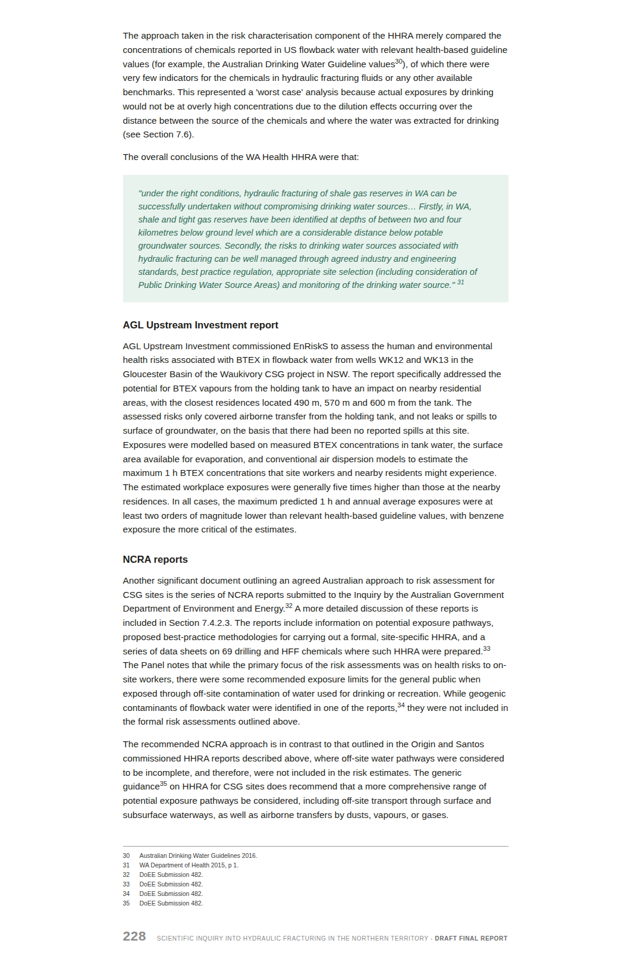The approach taken in the risk characterisation component of the HHRA merely compared the concentrations of chemicals reported in US flowback water with relevant health-based guideline values (for example, the Australian Drinking Water Guideline values30), of which there were very few indicators for the chemicals in hydraulic fracturing fluids or any other available benchmarks. This represented a 'worst case' analysis because actual exposures by drinking would not be at overly high concentrations due to the dilution effects occurring over the distance between the source of the chemicals and where the water was extracted for drinking (see Section 7.6).
The overall conclusions of the WA Health HHRA were that:
"under the right conditions, hydraulic fracturing of shale gas reserves in WA can be successfully undertaken without compromising drinking water sources… Firstly, in WA, shale and tight gas reserves have been identified at depths of between two and four kilometres below ground level which are a considerable distance below potable groundwater sources. Secondly, the risks to drinking water sources associated with hydraulic fracturing can be well managed through agreed industry and engineering standards, best practice regulation, appropriate site selection (including consideration of Public Drinking Water Source Areas) and monitoring of the drinking water source." 31
AGL Upstream Investment report
AGL Upstream Investment commissioned EnRiskS to assess the human and environmental health risks associated with BTEX in flowback water from wells WK12 and WK13 in the Gloucester Basin of the Waukivory CSG project in NSW. The report specifically addressed the potential for BTEX vapours from the holding tank to have an impact on nearby residential areas, with the closest residences located 490 m, 570 m and 600 m from the tank. The assessed risks only covered airborne transfer from the holding tank, and not leaks or spills to surface of groundwater, on the basis that there had been no reported spills at this site. Exposures were modelled based on measured BTEX concentrations in tank water, the surface area available for evaporation, and conventional air dispersion models to estimate the maximum 1 h BTEX concentrations that site workers and nearby residents might experience. The estimated workplace exposures were generally five times higher than those at the nearby residences. In all cases, the maximum predicted 1 h and annual average exposures were at least two orders of magnitude lower than relevant health-based guideline values, with benzene exposure the more critical of the estimates.
NCRA reports
Another significant document outlining an agreed Australian approach to risk assessment for CSG sites is the series of NCRA reports submitted to the Inquiry by the Australian Government Department of Environment and Energy.32 A more detailed discussion of these reports is included in Section 7.4.2.3. The reports include information on potential exposure pathways, proposed best-practice methodologies for carrying out a formal, site-specific HHRA, and a series of data sheets on 69 drilling and HFF chemicals where such HHRA were prepared.33 The Panel notes that while the primary focus of the risk assessments was on health risks to on-site workers, there were some recommended exposure limits for the general public when exposed through off-site contamination of water used for drinking or recreation. While geogenic contaminants of flowback water were identified in one of the reports,34 they were not included in the formal risk assessments outlined above.
The recommended NCRA approach is in contrast to that outlined in the Origin and Santos commissioned HHRA reports described above, where off-site water pathways were considered to be incomplete, and therefore, were not included in the risk estimates. The generic guidance35 on HHRA for CSG sites does recommend that a more comprehensive range of potential exposure pathways be considered, including off-site transport through surface and subsurface waterways, as well as airborne transfers by dusts, vapours, or gases.
30 Australian Drinking Water Guidelines 2016.
31 WA Department of Health 2015, p 1.
32 DoEE Submission 482.
33 DoEE Submission 482.
34 DoEE Submission 482.
35 DoEE Submission 482.
228 Scientific Inquiry into Hydraulic Fracturing in the Northern Territory - Draft Final Report